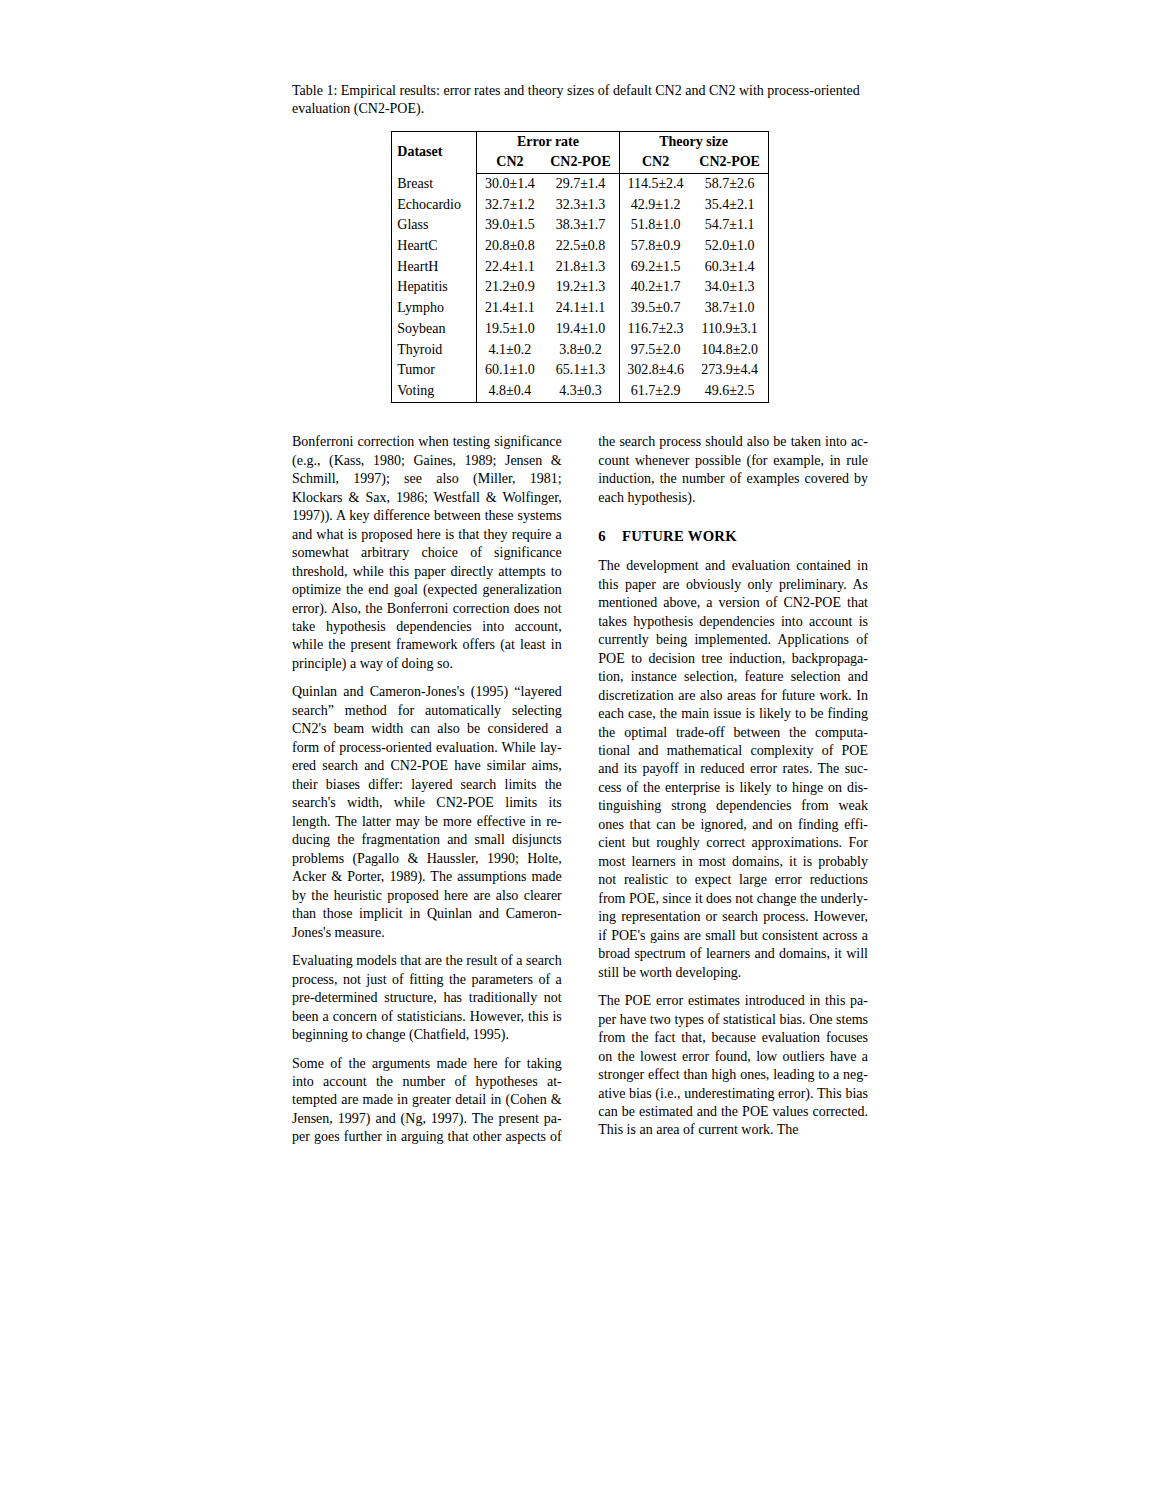Table 1: Empirical results: error rates and theory sizes of default CN2 and CN2 with process-oriented evaluation (CN2-POE).
| Dataset | Error rate | Theory size |
| --- | --- | --- |
| CN2 | CN2-POE | CN2 | CN2-POE |
| Breast | 30.0±1.4 | 29.7±1.4 | 114.5±2.4 | 58.7±2.6 |
| Echocardio | 32.7±1.2 | 32.3±1.3 | 42.9±1.2 | 35.4±2.1 |
| Glass | 39.0±1.5 | 38.3±1.7 | 51.8±1.0 | 54.7±1.1 |
| HeartC | 20.8±0.8 | 22.5±0.8 | 57.8±0.9 | 52.0±1.0 |
| HeartH | 22.4±1.1 | 21.8±1.3 | 69.2±1.5 | 60.3±1.4 |
| Hepatitis | 21.2±0.9 | 19.2±1.3 | 40.2±1.7 | 34.0±1.3 |
| Lympho | 21.4±1.1 | 24.1±1.1 | 39.5±0.7 | 38.7±1.0 |
| Soybean | 19.5±1.0 | 19.4±1.0 | 116.7±2.3 | 110.9±3.1 |
| Thyroid | 4.1±0.2 | 3.8±0.2 | 97.5±2.0 | 104.8±2.0 |
| Tumor | 60.1±1.0 | 65.1±1.3 | 302.8±4.6 | 273.9±4.4 |
| Voting | 4.8±0.4 | 4.3±0.3 | 61.7±2.9 | 49.6±2.5 |
Bonferroni correction when testing significance (e.g., (Kass, 1980; Gaines, 1989; Jensen & Schmill, 1997); see also (Miller, 1981; Klockars & Sax, 1986; Westfall & Wolfinger, 1997)). A key difference between these systems and what is proposed here is that they require a somewhat arbitrary choice of significance threshold, while this paper directly attempts to optimize the end goal (expected generalization error). Also, the Bonferroni correction does not take hypothesis dependencies into account, while the present framework offers (at least in principle) a way of doing so.
Quinlan and Cameron-Jones's (1995) “layered search” method for automatically selecting CN2's beam width can also be considered a form of process-oriented evaluation. While layered search and CN2-POE have similar aims, their biases differ: layered search limits the search's width, while CN2-POE limits its length. The latter may be more effective in reducing the fragmentation and small disjuncts problems (Pagallo & Haussler, 1990; Holte, Acker & Porter, 1989). The assumptions made by the heuristic proposed here are also clearer than those implicit in Quinlan and Cameron-Jones's measure.
Evaluating models that are the result of a search process, not just of fitting the parameters of a pre-determined structure, has traditionally not been a concern of statisticians. However, this is beginning to change (Chatfield, 1995).
Some of the arguments made here for taking into account the number of hypotheses attempted are made in greater detail in (Cohen & Jensen, 1997) and (Ng, 1997). The present paper goes further in arguing that other aspects of the search process should also be taken into account whenever possible (for example, in rule induction, the number of examples covered by each hypothesis).
6 FUTURE WORK
The development and evaluation contained in this paper are obviously only preliminary. As mentioned above, a version of CN2-POE that takes hypothesis dependencies into account is currently being implemented. Applications of POE to decision tree induction, backpropagation, instance selection, feature selection and discretization are also areas for future work. In each case, the main issue is likely to be finding the optimal trade-off between the computational and mathematical complexity of POE and its payoff in reduced error rates. The success of the enterprise is likely to hinge on distinguishing strong dependencies from weak ones that can be ignored, and on finding efficient but roughly correct approximations. For most learners in most domains, it is probably not realistic to expect large error reductions from POE, since it does not change the underlying representation or search process. However, if POE's gains are small but consistent across a broad spectrum of learners and domains, it will still be worth developing.
The POE error estimates introduced in this paper have two types of statistical bias. One stems from the fact that, because evaluation focuses on the lowest error found, low outliers have a stronger effect than high ones, leading to a negative bias (i.e., underestimating error). This bias can be estimated and the POE values corrected. This is an area of current work. The